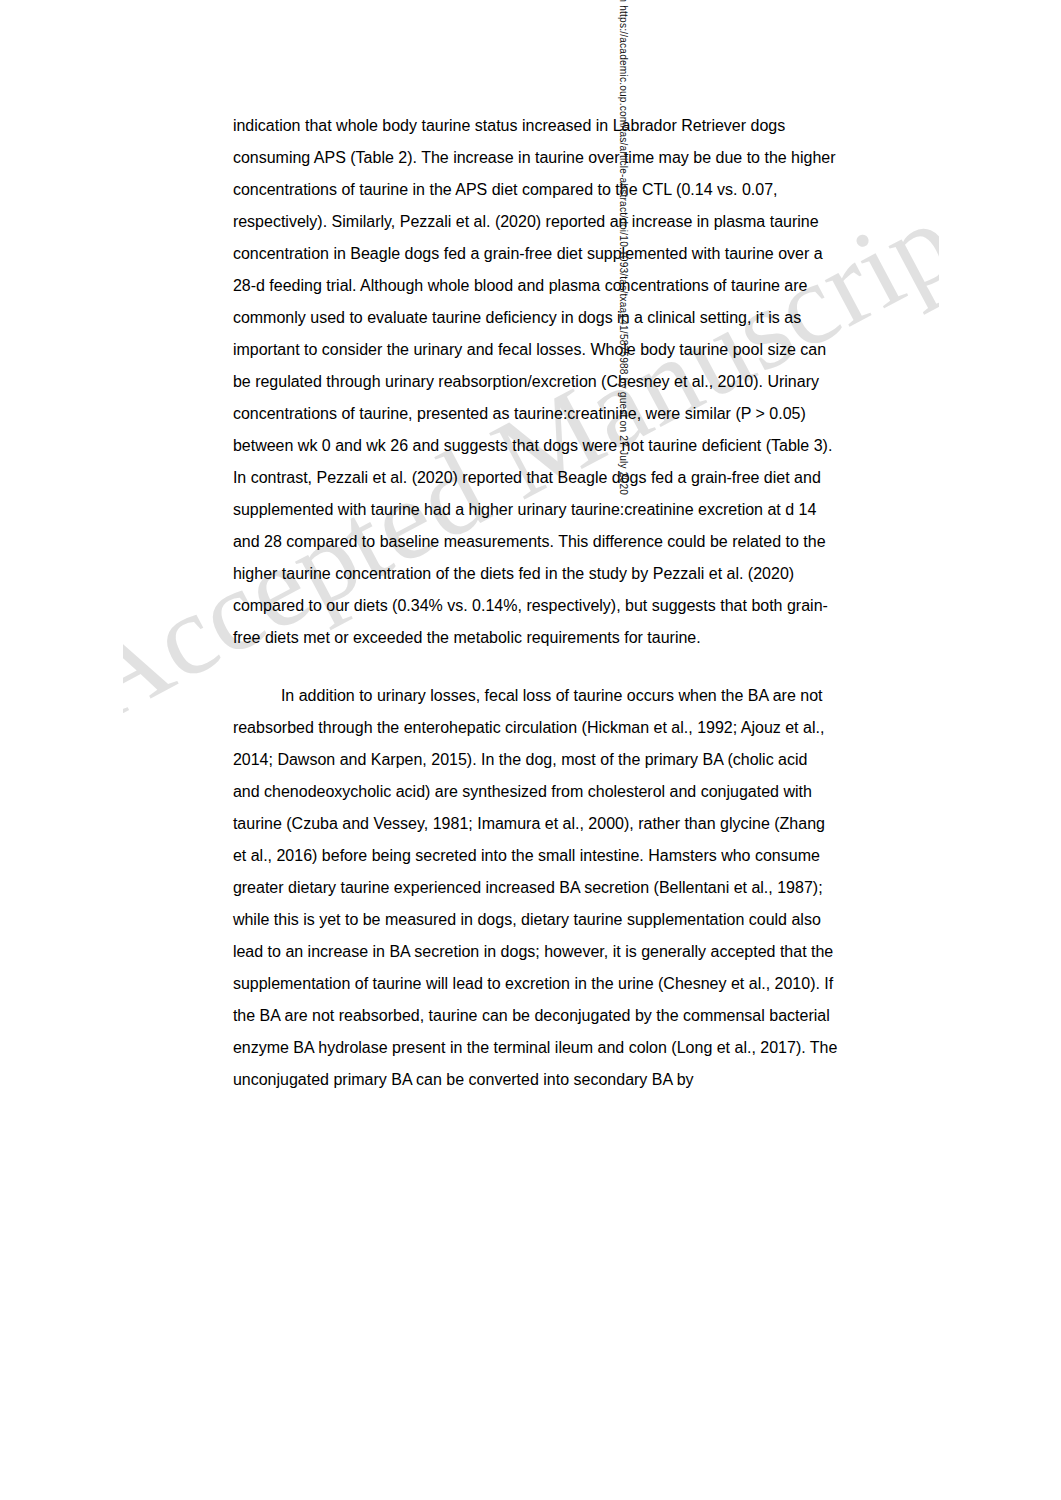Accepted Manuscript
Downloaded from https://academic.oup.com/tas/article-abstract/doi/10.1093/tas/txaa141/5875988 by guest on 27 July 2020
indication that whole body taurine status increased in Labrador Retriever dogs consuming APS (Table 2). The increase in taurine over time may be due to the higher concentrations of taurine in the APS diet compared to the CTL (0.14 vs. 0.07, respectively). Similarly, Pezzali et al. (2020) reported an increase in plasma taurine concentration in Beagle dogs fed a grain-free diet supplemented with taurine over a 28-d feeding trial. Although whole blood and plasma concentrations of taurine are commonly used to evaluate taurine deficiency in dogs in a clinical setting, it is as important to consider the urinary and fecal losses. Whole body taurine pool size can be regulated through urinary reabsorption/excretion (Chesney et al., 2010). Urinary concentrations of taurine, presented as taurine:creatinine, were similar (P > 0.05) between wk 0 and wk 26 and suggests that dogs were not taurine deficient (Table 3). In contrast, Pezzali et al. (2020) reported that Beagle dogs fed a grain-free diet and supplemented with taurine had a higher urinary taurine:creatinine excretion at d 14 and 28 compared to baseline measurements. This difference could be related to the higher taurine concentration of the diets fed in the study by Pezzali et al. (2020) compared to our diets (0.34% vs. 0.14%, respectively), but suggests that both grain-free diets met or exceeded the metabolic requirements for taurine.
In addition to urinary losses, fecal loss of taurine occurs when the BA are not reabsorbed through the enterohepatic circulation (Hickman et al., 1992; Ajouz et al., 2014; Dawson and Karpen, 2015). In the dog, most of the primary BA (cholic acid and chenodeoxycholic acid) are synthesized from cholesterol and conjugated with taurine (Czuba and Vessey, 1981; Imamura et al., 2000), rather than glycine (Zhang et al., 2016) before being secreted into the small intestine. Hamsters who consume greater dietary taurine experienced increased BA secretion (Bellentani et al., 1987); while this is yet to be measured in dogs, dietary taurine supplementation could also lead to an increase in BA secretion in dogs; however, it is generally accepted that the supplementation of taurine will lead to excretion in the urine (Chesney et al., 2010). If the BA are not reabsorbed, taurine can be deconjugated by the commensal bacterial enzyme BA hydrolase present in the terminal ileum and colon (Long et al., 2017). The unconjugated primary BA can be converted into secondary BA by